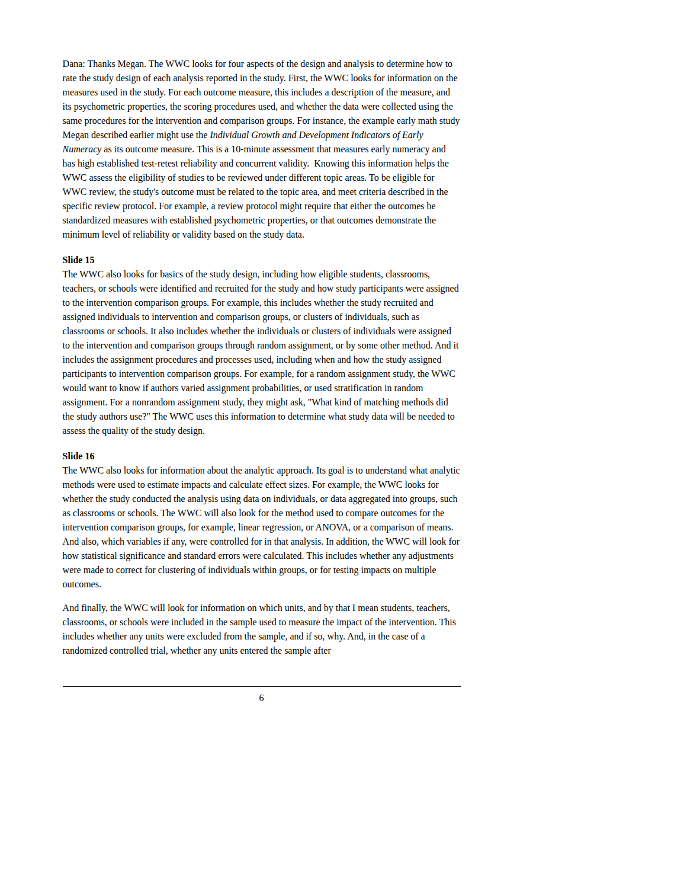Dana: Thanks Megan. The WWC looks for four aspects of the design and analysis to determine how to rate the study design of each analysis reported in the study. First, the WWC looks for information on the measures used in the study. For each outcome measure, this includes a description of the measure, and its psychometric properties, the scoring procedures used, and whether the data were collected using the same procedures for the intervention and comparison groups. For instance, the example early math study Megan described earlier might use the Individual Growth and Development Indicators of Early Numeracy as its outcome measure. This is a 10-minute assessment that measures early numeracy and has high established test-retest reliability and concurrent validity. Knowing this information helps the WWC assess the eligibility of studies to be reviewed under different topic areas. To be eligible for WWC review, the study's outcome must be related to the topic area, and meet criteria described in the specific review protocol. For example, a review protocol might require that either the outcomes be standardized measures with established psychometric properties, or that outcomes demonstrate the minimum level of reliability or validity based on the study data.
Slide 15
The WWC also looks for basics of the study design, including how eligible students, classrooms, teachers, or schools were identified and recruited for the study and how study participants were assigned to the intervention comparison groups. For example, this includes whether the study recruited and assigned individuals to intervention and comparison groups, or clusters of individuals, such as classrooms or schools. It also includes whether the individuals or clusters of individuals were assigned to the intervention and comparison groups through random assignment, or by some other method. And it includes the assignment procedures and processes used, including when and how the study assigned participants to intervention comparison groups. For example, for a random assignment study, the WWC would want to know if authors varied assignment probabilities, or used stratification in random assignment. For a nonrandom assignment study, they might ask, "What kind of matching methods did the study authors use?" The WWC uses this information to determine what study data will be needed to assess the quality of the study design.
Slide 16
The WWC also looks for information about the analytic approach. Its goal is to understand what analytic methods were used to estimate impacts and calculate effect sizes. For example, the WWC looks for whether the study conducted the analysis using data on individuals, or data aggregated into groups, such as classrooms or schools. The WWC will also look for the method used to compare outcomes for the intervention comparison groups, for example, linear regression, or ANOVA, or a comparison of means. And also, which variables if any, were controlled for in that analysis. In addition, the WWC will look for how statistical significance and standard errors were calculated. This includes whether any adjustments were made to correct for clustering of individuals within groups, or for testing impacts on multiple outcomes.
And finally, the WWC will look for information on which units, and by that I mean students, teachers, classrooms, or schools were included in the sample used to measure the impact of the intervention. This includes whether any units were excluded from the sample, and if so, why. And, in the case of a randomized controlled trial, whether any units entered the sample after
6